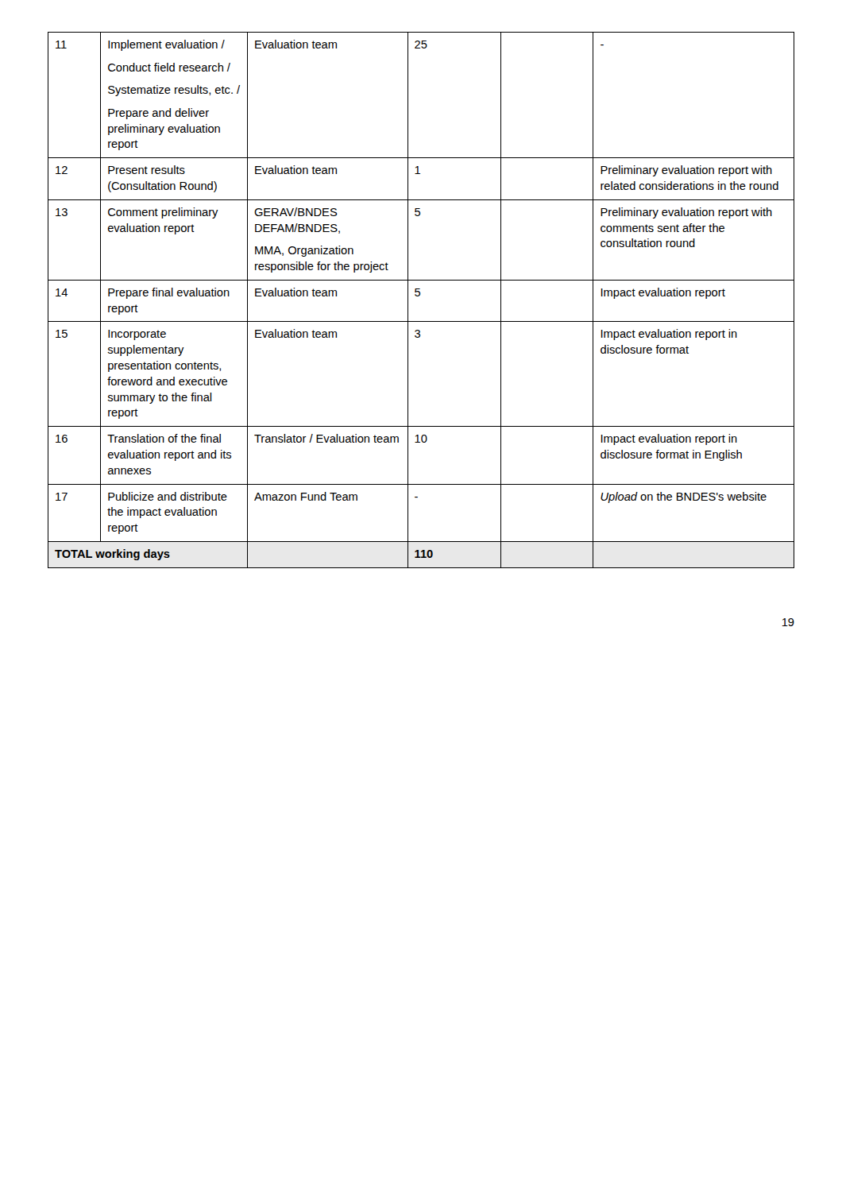| 11 | Implement evaluation / Conduct field research / Systematize results, etc. / Prepare and deliver preliminary evaluation report | Evaluation team | 25 | | - |
| 12 | Present results (Consultation Round) | Evaluation team | 1 | | Preliminary evaluation report with related considerations in the round |
| 13 | Comment preliminary evaluation report | GERAV/BNDES DEFAM/BNDES, MMA, Organization responsible for the project | 5 | | Preliminary evaluation report with comments sent after the consultation round |
| 14 | Prepare final evaluation report | Evaluation team | 5 | | Impact evaluation report |
| 15 | Incorporate supplementary presentation contents, foreword and executive summary to the final report | Evaluation team | 3 | | Impact evaluation report in disclosure format |
| 16 | Translation of the final evaluation report and its annexes | Translator / Evaluation team | 10 | | Impact evaluation report in disclosure format in English |
| 17 | Publicize and distribute the impact evaluation report | Amazon Fund Team | - | | Upload on the BNDES's website |
| TOTAL working days | | 110 | | |
19